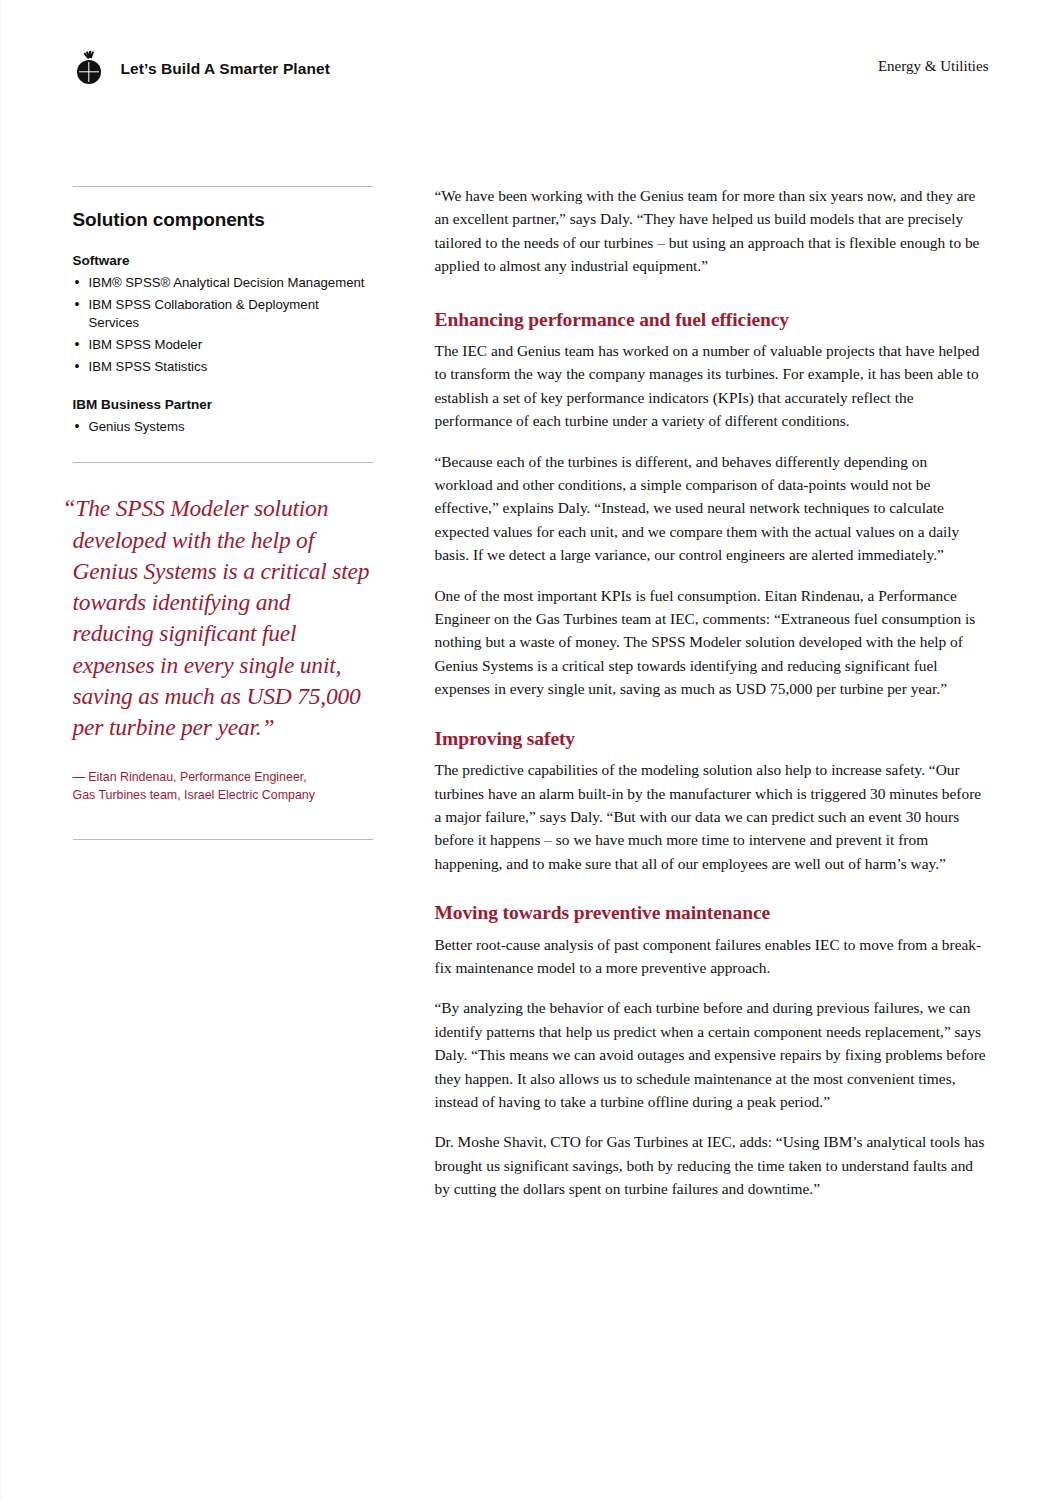Let’s Build A Smarter Planet
Energy & Utilities
Solution components
Software
IBM® SPSS® Analytical Decision Management
IBM SPSS Collaboration & Deployment Services
IBM SPSS Modeler
IBM SPSS Statistics
IBM Business Partner
Genius Systems
“The SPSS Modeler solution developed with the help of Genius Systems is a critical step towards identifying and reducing significant fuel expenses in every single unit, saving as much as USD 75,000 per turbine per year.”
— Eitan Rindenau, Performance Engineer,
Gas Turbines team, Israel Electric Company
“We have been working with the Genius team for more than six years now, and they are an excellent partner,” says Daly. “They have helped us build models that are precisely tailored to the needs of our turbines – but using an approach that is flexible enough to be applied to almost any industrial equipment.”
Enhancing performance and fuel efficiency
The IEC and Genius team has worked on a number of valuable projects that have helped to transform the way the company manages its turbines. For example, it has been able to establish a set of key performance indicators (KPIs) that accurately reflect the performance of each turbine under a variety of different conditions.
“Because each of the turbines is different, and behaves differently depending on workload and other conditions, a simple comparison of data-points would not be effective,” explains Daly. “Instead, we used neural network techniques to calculate expected values for each unit, and we compare them with the actual values on a daily basis. If we detect a large variance, our control engineers are alerted immediately.”
One of the most important KPIs is fuel consumption. Eitan Rindenau, a Performance Engineer on the Gas Turbines team at IEC, comments: “Extraneous fuel consumption is nothing but a waste of money. The SPSS Modeler solution developed with the help of Genius Systems is a critical step towards identifying and reducing significant fuel expenses in every single unit, saving as much as USD 75,000 per turbine per year.”
Improving safety
The predictive capabilities of the modeling solution also help to increase safety. “Our turbines have an alarm built-in by the manufacturer which is triggered 30 minutes before a major failure,” says Daly. “But with our data we can predict such an event 30 hours before it happens – so we have much more time to intervene and prevent it from happening, and to make sure that all of our employees are well out of harm’s way.”
Moving towards preventive maintenance
Better root-cause analysis of past component failures enables IEC to move from a break-fix maintenance model to a more preventive approach.
“By analyzing the behavior of each turbine before and during previous failures, we can identify patterns that help us predict when a certain component needs replacement,” says Daly. “This means we can avoid outages and expensive repairs by fixing problems before they happen. It also allows us to schedule maintenance at the most convenient times, instead of having to take a turbine offline during a peak period.”
Dr. Moshe Shavit, CTO for Gas Turbines at IEC, adds: “Using IBM’s analytical tools has brought us significant savings, both by reducing the time taken to understand faults and by cutting the dollars spent on turbine failures and downtime.”